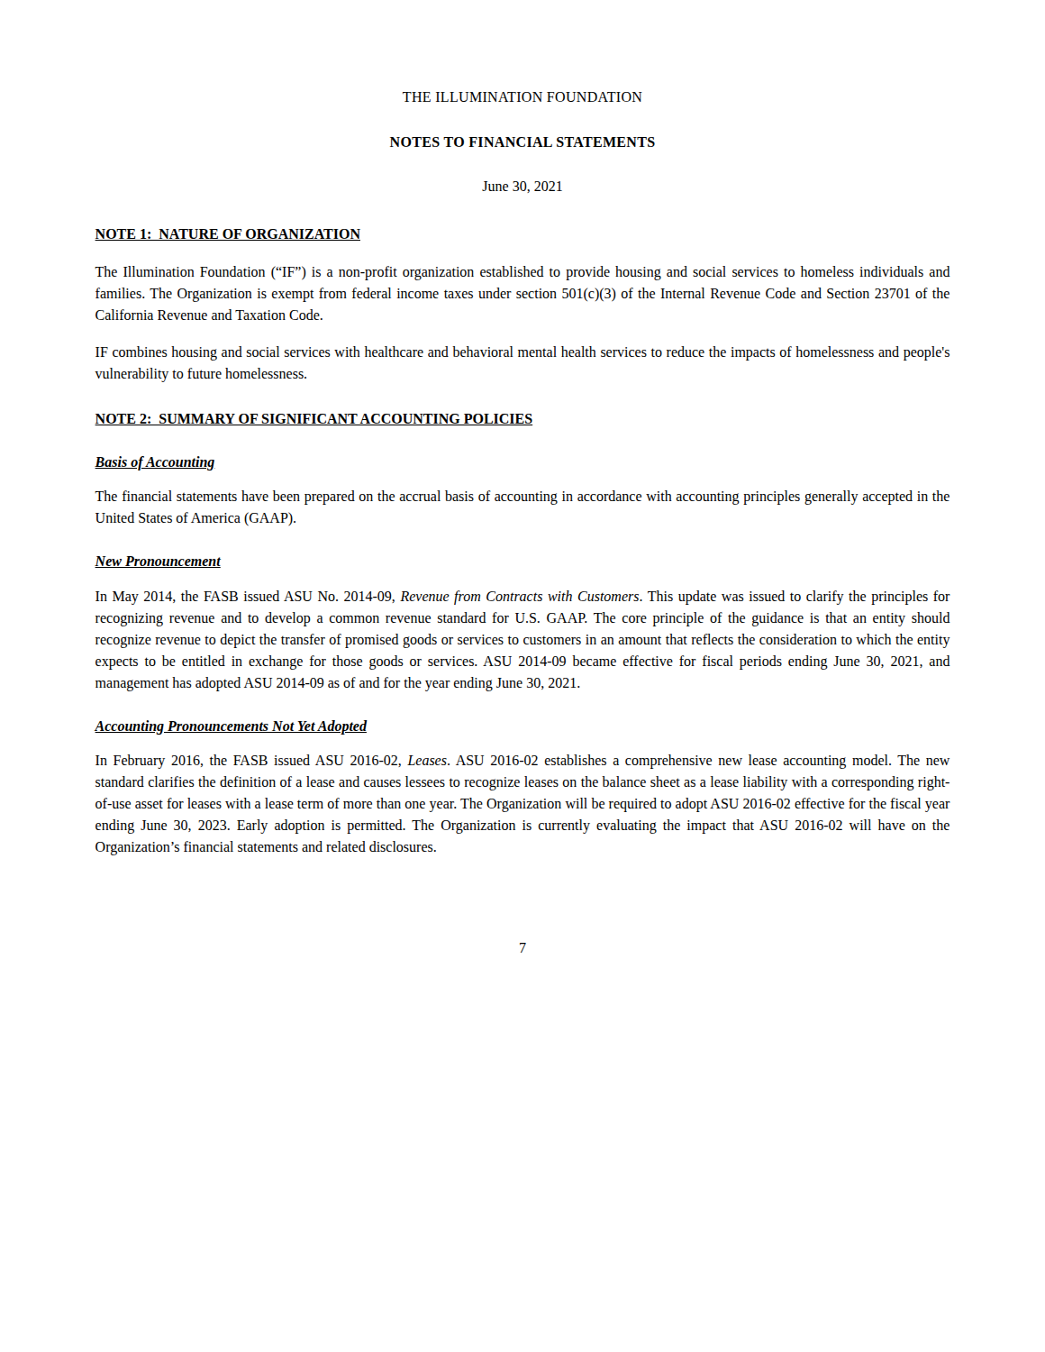THE ILLUMINATION FOUNDATION
NOTES TO FINANCIAL STATEMENTS
June 30, 2021
NOTE 1: NATURE OF ORGANIZATION
The Illumination Foundation (“IF”) is a non-profit organization established to provide housing and social services to homeless individuals and families. The Organization is exempt from federal income taxes under section 501(c)(3) of the Internal Revenue Code and Section 23701 of the California Revenue and Taxation Code.
IF combines housing and social services with healthcare and behavioral mental health services to reduce the impacts of homelessness and people's vulnerability to future homelessness.
NOTE 2: SUMMARY OF SIGNIFICANT ACCOUNTING POLICIES
Basis of Accounting
The financial statements have been prepared on the accrual basis of accounting in accordance with accounting principles generally accepted in the United States of America (GAAP).
New Pronouncement
In May 2014, the FASB issued ASU No. 2014-09, Revenue from Contracts with Customers. This update was issued to clarify the principles for recognizing revenue and to develop a common revenue standard for U.S. GAAP. The core principle of the guidance is that an entity should recognize revenue to depict the transfer of promised goods or services to customers in an amount that reflects the consideration to which the entity expects to be entitled in exchange for those goods or services. ASU 2014-09 became effective for fiscal periods ending June 30, 2021, and management has adopted ASU 2014-09 as of and for the year ending June 30, 2021.
Accounting Pronouncements Not Yet Adopted
In February 2016, the FASB issued ASU 2016-02, Leases. ASU 2016-02 establishes a comprehensive new lease accounting model. The new standard clarifies the definition of a lease and causes lessees to recognize leases on the balance sheet as a lease liability with a corresponding right-of-use asset for leases with a lease term of more than one year. The Organization will be required to adopt ASU 2016-02 effective for the fiscal year ending June 30, 2023. Early adoption is permitted. The Organization is currently evaluating the impact that ASU 2016-02 will have on the Organization’s financial statements and related disclosures.
7